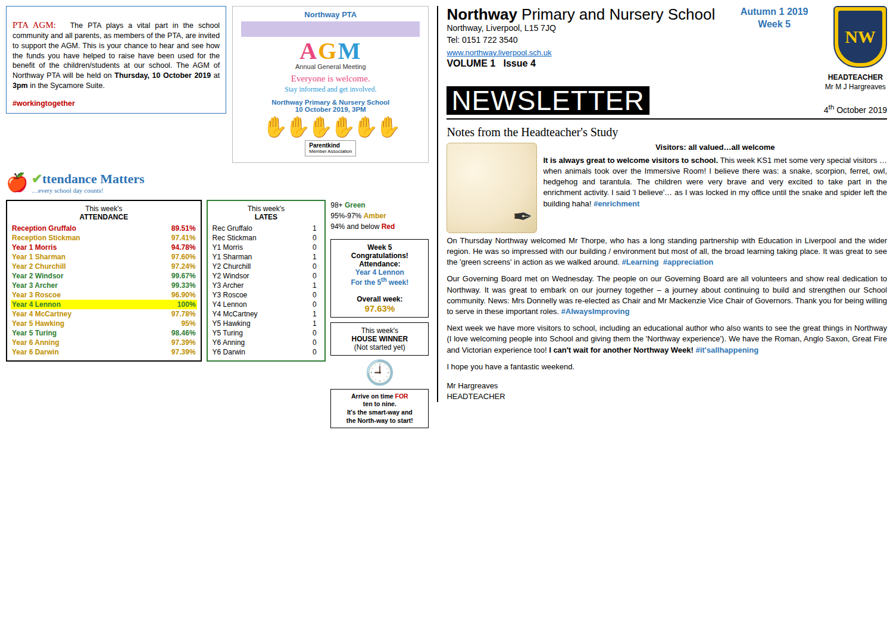PTA AGM: The PTA plays a vital part in the school community and all parents, as members of the PTA, are invited to support the AGM. This is your chance to hear and see how the funds you have helped to raise have been used for the benefit of the children/students at our school. The AGM of Northway PTA will be held on Thursday, 10 October 2019 at 3pm in the Sycamore Suite.
#workingtogether
Northway PTA
AGM
Annual General Meeting
Everyone is welcome.
Stay informed and get involved.
Northway Primary & Nursery School
10 October 2019, 3PM
✋✋✋✋✋✋
Parentkind
Member Association
🍎
✔ttendance Matters
…every school day counts!
This week's ATTENDANCE
| Reception Gruffalo | 89.51% |
| Reception Stickman | 97.41% |
| Year 1 Morris | 94.78% |
| Year 1 Sharman | 97.60% |
| Year 2 Churchill | 97.24% |
| Year 2 Windsor | 99.67% |
| Year 3 Archer | 99.33% |
| Year 3 Roscoe | 96.90% |
| Year 4 Lennon | 100% |
| Year 4 McCartney | 97.78% |
| Year 5 Hawking | 95% |
| Year 5 Turing | 98.46% |
| Year 6 Anning | 97.39% |
| Year 6 Darwin | 97.39% |
This week's LATES
| Rec Gruffalo | 1 |
| Rec Stickman | 0 |
| Y1 Morris | 0 |
| Y1 Sharman | 1 |
| Y2 Churchill | 0 |
| Y2 Windsor | 0 |
| Y3 Archer | 1 |
| Y3 Roscoe | 0 |
| Y4 Lennon | 0 |
| Y4 McCartney | 1 |
| Y5 Hawking | 1 |
| Y5 Turing | 0 |
| Y6 Anning | 0 |
| Y6 Darwin | 0 |
98+ Green
95%-97% Amber
94% and below Red
Week 5
Congratulations!
Attendance:
Year 4 Lennon
For the 5th week!
Overall week:
97.63%
This week's
HOUSE WINNER
(Not started yet)
🕘
Arrive on time FOR
ten to nine.
It's the smart-way and
the North-way to start!
Northway Primary and Nursery School
Northway, Liverpool, L15 7JQ
Tel: 0151 722 3540
www.northway.liverpool.sch.uk
VOLUME 1 Issue 4
Autumn 1 2019
Week 5
NW
NEWSLETTER
HEADTEACHER
Mr M J Hargreaves
4th October 2019
Notes from the Headteacher's Study
Visitors: all valued…all welcome
It is always great to welcome visitors to school. This week KS1 met some very special visitors … when animals took over the Immersive Room! I believe there was: a snake, scorpion, ferret, owl, hedgehog and tarantula. The children were very brave and very excited to take part in the enrichment activity. I said 'I believe'… as I was locked in my office until the snake and spider left the building haha! #enrichment
On Thursday Northway welcomed Mr Thorpe, who has a long standing partnership with Education in Liverpool and the wider region. He was so impressed with our building / environment but most of all, the broad learning taking place. It was great to see the 'green screens' in action as we walked around. #Learning #appreciation
Our Governing Board met on Wednesday. The people on our Governing Board are all volunteers and show real dedication to Northway. It was great to embark on our journey together – a journey about continuing to build and strengthen our School community. News: Mrs Donnelly was re-elected as Chair and Mr Mackenzie Vice Chair of Governors. Thank you for being willing to serve in these important roles. #AlwaysImproving
Next week we have more visitors to school, including an educational author who also wants to see the great things in Northway (I love welcoming people into School and giving them the 'Northway experience'). We have the Roman, Anglo Saxon, Great Fire and Victorian experience too! I can't wait for another Northway Week! #it'sallhappening
I hope you have a fantastic weekend.
Mr Hargreaves
HEADTEACHER